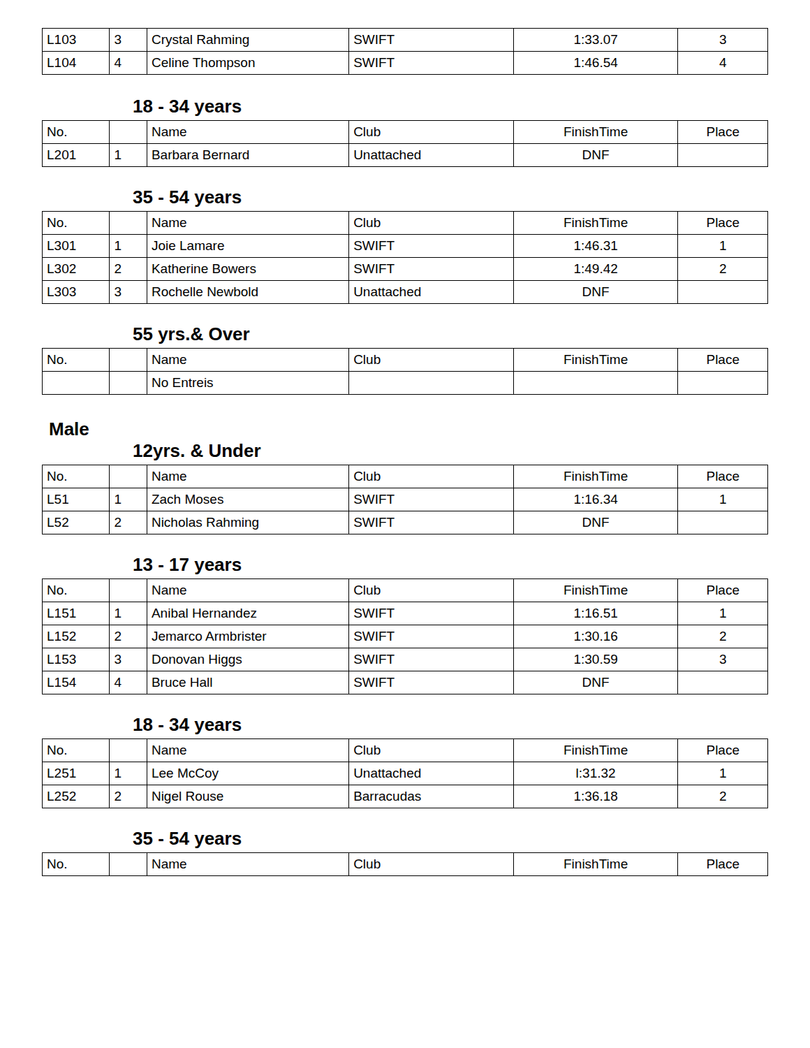| L103 | 3 | Crystal Rahming | SWIFT | 1:33.07 | 3 |
| L104 | 4 | Celine Thompson | SWIFT | 1:46.54 | 4 |
18 - 34 years
| No. | | Name | Club | FinishTime | Place |
| --- | --- | --- | --- | --- | --- |
| L201 | 1 | Barbara Bernard | Unattached | DNF | |
35 - 54 years
| No. | | Name | Club | FinishTime | Place |
| --- | --- | --- | --- | --- | --- |
| L301 | 1 | Joie Lamare | SWIFT | 1:46.31 | 1 |
| L302 | 2 | Katherine Bowers | SWIFT | 1:49.42 | 2 |
| L303 | 3 | Rochelle Newbold | Unattached | DNF | |
55 yrs.& Over
| No. | | Name | Club | FinishTime | Place |
| --- | --- | --- | --- | --- | --- |
| | | No Entreis | | | |
Male
12yrs. & Under
| No. | | Name | Club | FinishTime | Place |
| --- | --- | --- | --- | --- | --- |
| L51 | 1 | Zach Moses | SWIFT | 1:16.34 | 1 |
| L52 | 2 | Nicholas Rahming | SWIFT | DNF | |
13 - 17 years
| No. | | Name | Club | FinishTime | Place |
| --- | --- | --- | --- | --- | --- |
| L151 | 1 | Anibal Hernandez | SWIFT | 1:16.51 | 1 |
| L152 | 2 | Jemarco Armbrister | SWIFT | 1:30.16 | 2 |
| L153 | 3 | Donovan Higgs | SWIFT | 1:30.59 | 3 |
| L154 | 4 | Bruce Hall | SWIFT | DNF | |
18 - 34 years
| No. | | Name | Club | FinishTime | Place |
| --- | --- | --- | --- | --- | --- |
| L251 | 1 | Lee McCoy | Unattached | l:31.32 | 1 |
| L252 | 2 | Nigel Rouse | Barracudas | 1:36.18 | 2 |
35 - 54 years
| No. | | Name | Club | FinishTime | Place |
| --- | --- | --- | --- | --- | --- |